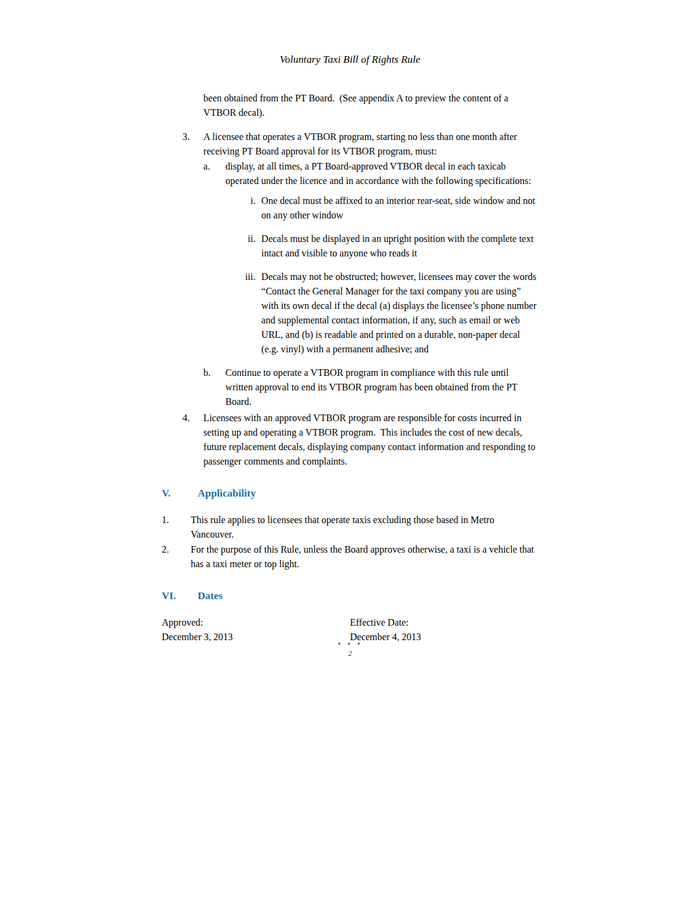Voluntary Taxi Bill of Rights Rule
been obtained from the PT Board. (See appendix A to preview the content of a VTBOR decal).
3. A licensee that operates a VTBOR program, starting no less than one month after receiving PT Board approval for its VTBOR program, must:
a. display, at all times, a PT Board-approved VTBOR decal in each taxicab operated under the licence and in accordance with the following specifications:
i. One decal must be affixed to an interior rear-seat, side window and not on any other window
ii. Decals must be displayed in an upright position with the complete text intact and visible to anyone who reads it
iii. Decals may not be obstructed; however, licensees may cover the words “Contact the General Manager for the taxi company you are using” with its own decal if the decal (a) displays the licensee’s phone number and supplemental contact information, if any, such as email or web URL, and (b) is readable and printed on a durable, non-paper decal (e.g. vinyl) with a permanent adhesive; and
b. Continue to operate a VTBOR program in compliance with this rule until written approval to end its VTBOR program has been obtained from the PT Board.
4. Licensees with an approved VTBOR program are responsible for costs incurred in setting up and operating a VTBOR program. This includes the cost of new decals, future replacement decals, displaying company contact information and responding to passenger comments and complaints.
V. Applicability
1. This rule applies to licensees that operate taxis excluding those based in Metro Vancouver.
2. For the purpose of this Rule, unless the Board approves otherwise, a taxi is a vehicle that has a taxi meter or top light.
VI. Dates
| Approved: | Effective Date: |
| December 3, 2013 | December 4, 2013 |
• • • 2